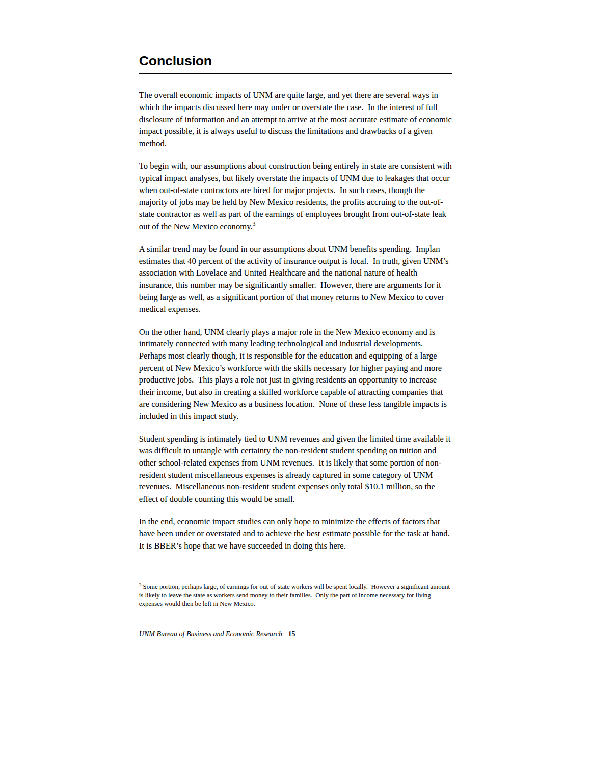Conclusion
The overall economic impacts of UNM are quite large, and yet there are several ways in which the impacts discussed here may under or overstate the case. In the interest of full disclosure of information and an attempt to arrive at the most accurate estimate of economic impact possible, it is always useful to discuss the limitations and drawbacks of a given method.
To begin with, our assumptions about construction being entirely in state are consistent with typical impact analyses, but likely overstate the impacts of UNM due to leakages that occur when out-of-state contractors are hired for major projects. In such cases, though the majority of jobs may be held by New Mexico residents, the profits accruing to the out-of-state contractor as well as part of the earnings of employees brought from out-of-state leak out of the New Mexico economy.3
A similar trend may be found in our assumptions about UNM benefits spending. Implan estimates that 40 percent of the activity of insurance output is local. In truth, given UNM’s association with Lovelace and United Healthcare and the national nature of health insurance, this number may be significantly smaller. However, there are arguments for it being large as well, as a significant portion of that money returns to New Mexico to cover medical expenses.
On the other hand, UNM clearly plays a major role in the New Mexico economy and is intimately connected with many leading technological and industrial developments. Perhaps most clearly though, it is responsible for the education and equipping of a large percent of New Mexico’s workforce with the skills necessary for higher paying and more productive jobs. This plays a role not just in giving residents an opportunity to increase their income, but also in creating a skilled workforce capable of attracting companies that are considering New Mexico as a business location. None of these less tangible impacts is included in this impact study.
Student spending is intimately tied to UNM revenues and given the limited time available it was difficult to untangle with certainty the non-resident student spending on tuition and other school-related expenses from UNM revenues. It is likely that some portion of non-resident student miscellaneous expenses is already captured in some category of UNM revenues. Miscellaneous non-resident student expenses only total $10.1 million, so the effect of double counting this would be small.
In the end, economic impact studies can only hope to minimize the effects of factors that have been under or overstated and to achieve the best estimate possible for the task at hand. It is BBER’s hope that we have succeeded in doing this here.
3 Some portion, perhaps large, of earnings for out-of-state workers will be spent locally. However a significant amount is likely to leave the state as workers send money to their families. Only the part of income necessary for living expenses would then be left in New Mexico.
UNM Bureau of Business and Economic Research15